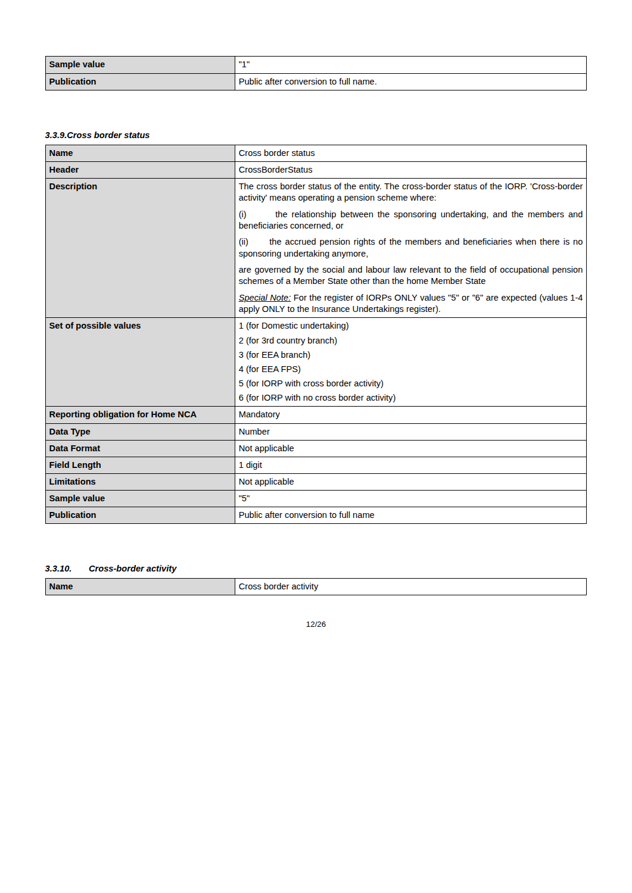| Sample value | "1" |
| Publication | Public after conversion to full name. |
3.3.9. Cross border status
| Name | Cross border status |
| Header | CrossBorderStatus |
| Description | The cross border status of the entity. The cross-border status of the IORP. 'Cross-border activity' means operating a pension scheme where: (i) the relationship between the sponsoring undertaking, and the members and beneficiaries concerned, or (ii) the accrued pension rights of the members and beneficiaries when there is no sponsoring undertaking anymore, are governed by the social and labour law relevant to the field of occupational pension schemes of a Member State other than the home Member State Special Note: For the register of IORPs ONLY values "5" or "6" are expected (values 1-4 apply ONLY to the Insurance Undertakings register). |
| Set of possible values | 1 (for Domestic undertaking) 2 (for 3rd country branch) 3 (for EEA branch) 4 (for EEA FPS) 5 (for IORP with cross border activity) 6 (for IORP with no cross border activity) |
| Reporting obligation for Home NCA | Mandatory |
| Data Type | Number |
| Data Format | Not applicable |
| Field Length | 1 digit |
| Limitations | Not applicable |
| Sample value | "5" |
| Publication | Public after conversion to full name |
3.3.10. Cross-border activity
| Name | Cross border activity |
12/26